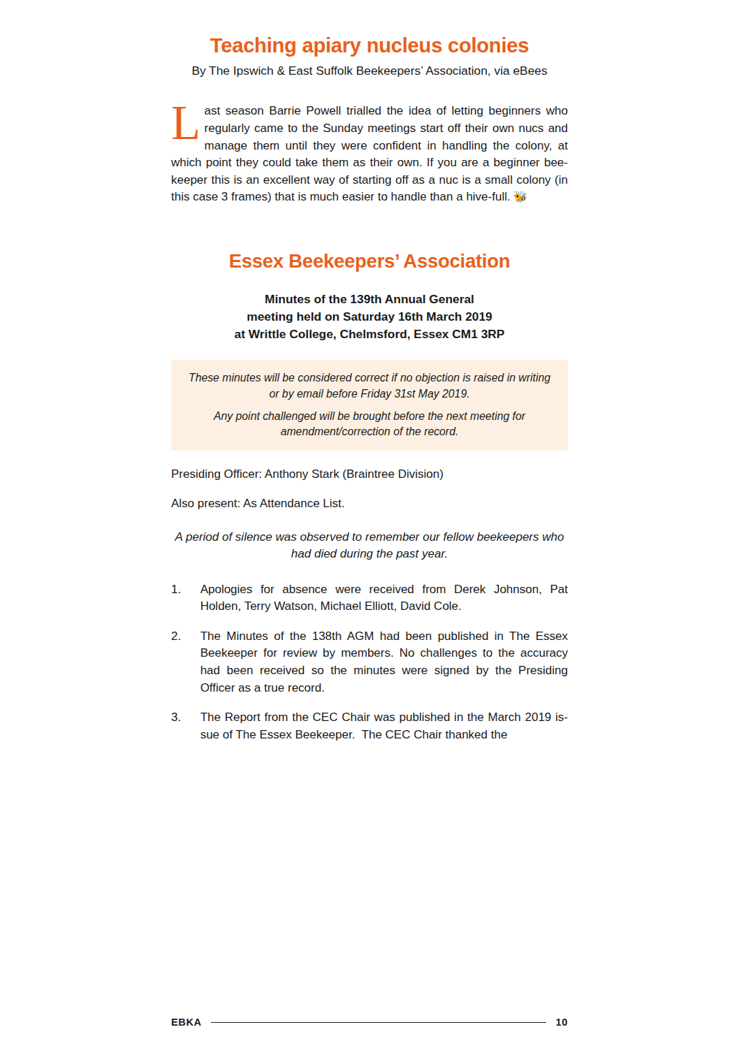Teaching apiary nucleus colonies
By The Ipswich & East Suffolk Beekeepers’ Association, via eBees
Last season Barrie Powell trialled the idea of letting beginners who regularly came to the Sunday meetings start off their own nucs and manage them until they were confident in handling the colony, at which point they could take them as their own. If you are a beginner beekeeper this is an excellent way of starting off as a nuc is a small colony (in this case 3 frames) that is much easier to handle than a hive-full. 🐝
Essex Beekeepers’ Association
Minutes of the 139th Annual General
meeting held on Saturday 16th March 2019
at Writtle College, Chelmsford, Essex CM1 3RP
These minutes will be considered correct if no objection is raised in writing or by email before Friday 31st May 2019.
Any point challenged will be brought before the next meeting for amendment/correction of the record.
Presiding Officer: Anthony Stark (Braintree Division)
Also present: As Attendance List.
A period of silence was observed to remember our fellow bee­keepers who had died during the past year.
1. Apologies for absence were received from Derek Johnson, Pat Holden, Terry Watson, Michael Elliott, David Cole.
2. The Minutes of the 138th AGM had been published in The Essex Beekeeper for review by members. No challenges to the accuracy had been received so the minutes were signed by the Presiding Officer as a true record.
3. The Report from the CEC Chair was published in the March 2019 issue of The Essex Beekeeper. The CEC Chair thanked the
EBKA 10